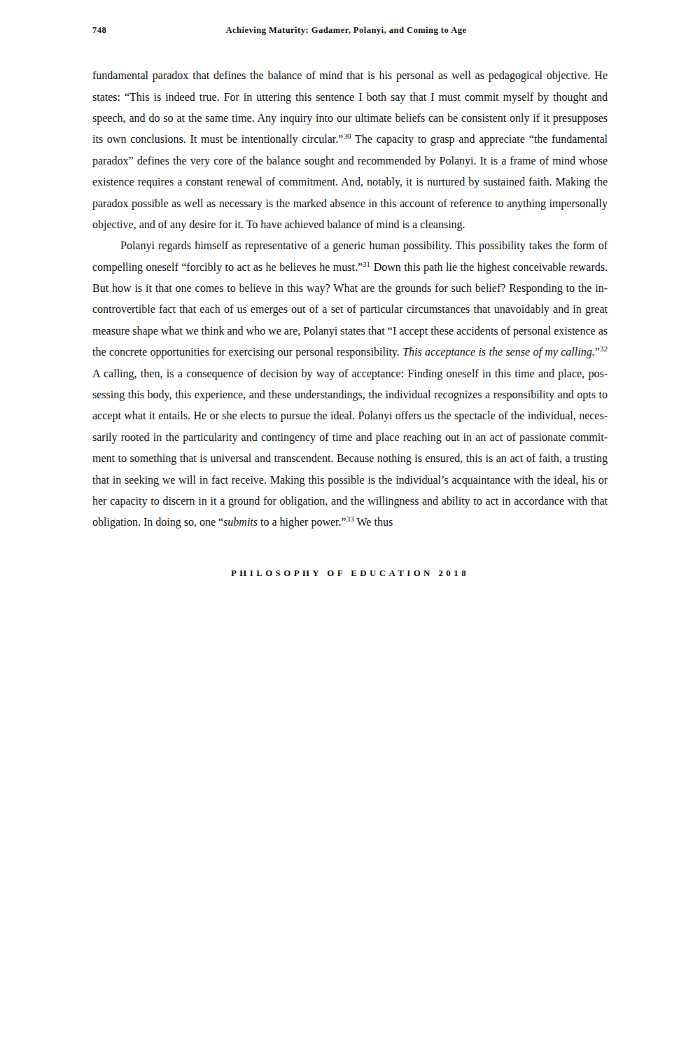748 Achieving Maturity: Gadamer, Polanyi, and Coming to Age
fundamental paradox that defines the balance of mind that is his personal as well as pedagogical objective. He states: “This is indeed true. For in uttering this sentence I both say that I must commit myself by thought and speech, and do so at the same time. Any inquiry into our ultimate beliefs can be consistent only if it presupposes its own conclusions. It must be intentionally circular.”30 The capacity to grasp and appreciate “the fundamental paradox” defines the very core of the balance sought and recommended by Polanyi. It is a frame of mind whose existence requires a constant renewal of commitment. And, notably, it is nurtured by sustained faith. Making the paradox possible as well as necessary is the marked absence in this account of reference to anything impersonally objective, and of any desire for it. To have achieved balance of mind is a cleansing.
Polanyi regards himself as representative of a generic human possibility. This possibility takes the form of compelling oneself “forcibly to act as he believes he must.”31 Down this path lie the highest conceivable rewards. But how is it that one comes to believe in this way? What are the grounds for such belief? Responding to the incontrovertible fact that each of us emerges out of a set of particular circumstances that unavoidably and in great measure shape what we think and who we are, Polanyi states that “I accept these accidents of personal existence as the concrete opportunities for exercising our personal responsibility. This acceptance is the sense of my calling.”32 A calling, then, is a consequence of decision by way of acceptance: Finding oneself in this time and place, possessing this body, this experience, and these understandings, the individual recognizes a responsibility and opts to accept what it entails. He or she elects to pursue the ideal. Polanyi offers us the spectacle of the individual, necessarily rooted in the particularity and contingency of time and place reaching out in an act of passionate commitment to something that is universal and transcendent. Because nothing is ensured, this is an act of faith, a trusting that in seeking we will in fact receive. Making this possible is the individual’s acquaintance with the ideal, his or her capacity to discern in it a ground for obligation, and the willingness and ability to act in accordance with that obligation. In doing so, one “submits to a higher power.”33 We thus
Philosophy of Education 2018